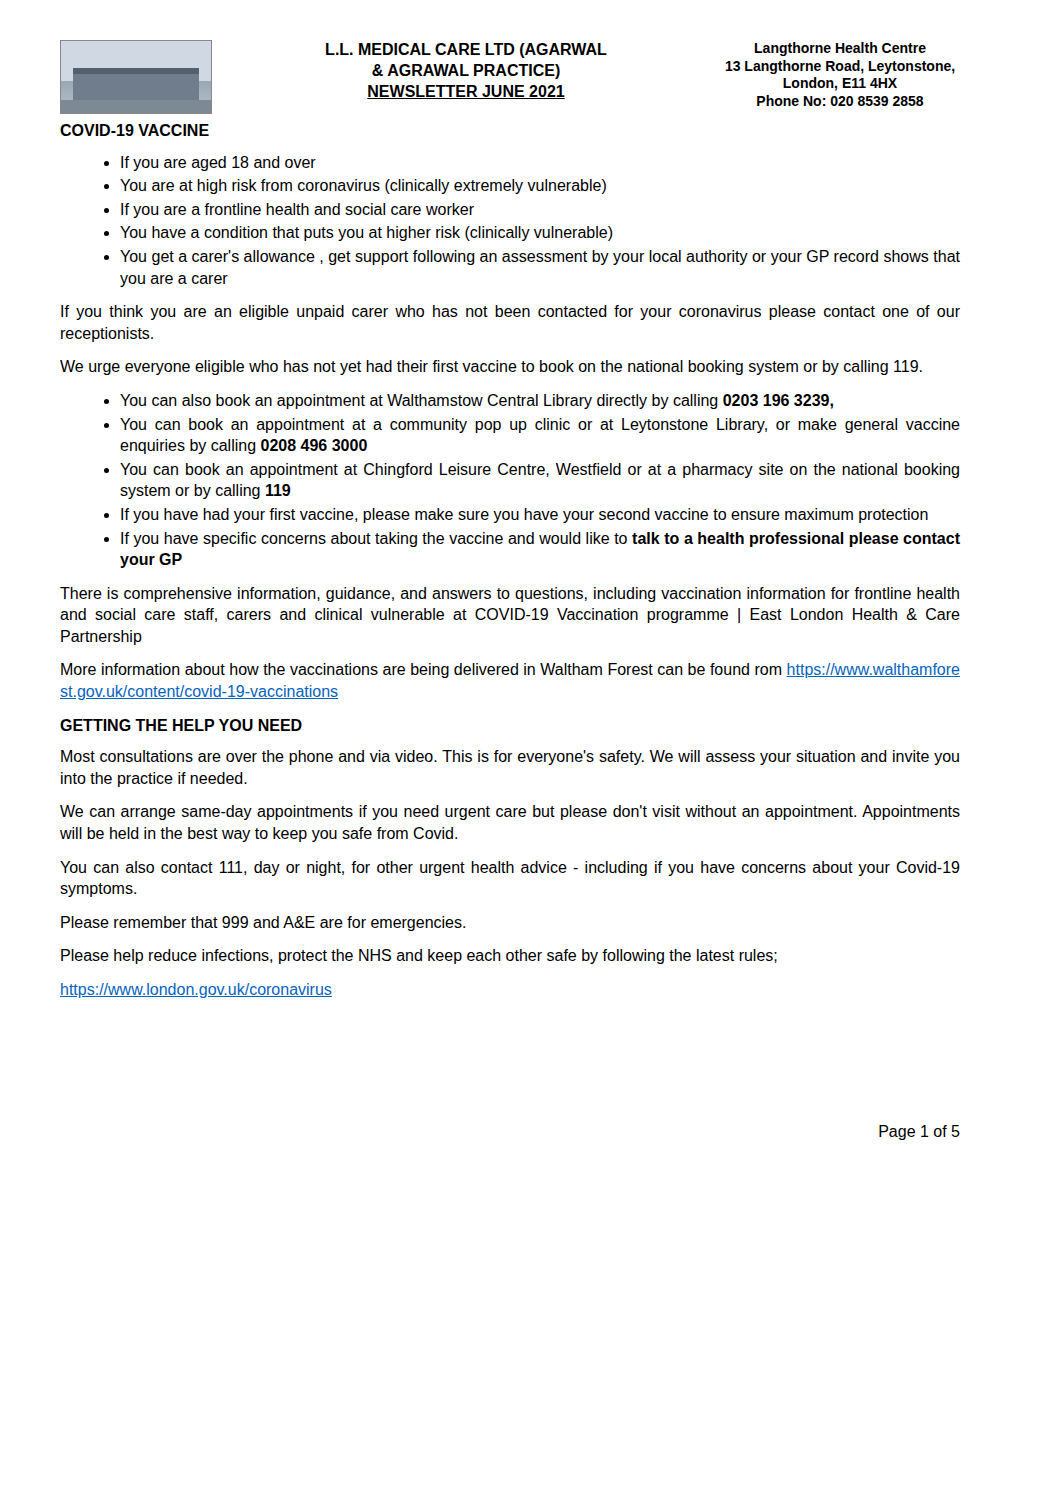L.L. MEDICAL CARE LTD (AGARWAL
& AGRAWAL PRACTICE)
NEWSLETTER JUNE 2021
Langthorne Health Centre
13 Langthorne Road, Leytonstone,
London, E11 4HX
Phone No: 020 8539 2858
COVID-19 VACCINE
If you are aged 18 and over
You are at high risk from coronavirus (clinically extremely vulnerable)
If you are a frontline health and social care worker
You have a condition that puts you at higher risk (clinically vulnerable)
You get a carer's allowance , get support following an assessment by your local authority or your GP record shows that you are a carer
If you think you are an eligible unpaid carer who has not been contacted for your coronavirus please contact one of our receptionists.
We urge everyone eligible who has not yet had their first vaccine to book on the national booking system or by calling 119.
You can also book an appointment at Walthamstow Central Library directly by calling 0203 196 3239,
You can book an appointment at a community pop up clinic or at Leytonstone Library, or make general vaccine enquiries by calling 0208 496 3000
You can book an appointment at Chingford Leisure Centre, Westfield or at a pharmacy site on the national booking system or by calling 119
If you have had your first vaccine, please make sure you have your second vaccine to ensure maximum protection
If you have specific concerns about taking the vaccine and would like to talk to a health professional please contact your GP
There is comprehensive information, guidance, and answers to questions, including vaccination information for frontline health and social care staff, carers and clinical vulnerable at COVID-19 Vaccination programme | East London Health & Care Partnership
More information about how the vaccinations are being delivered in Waltham Forest can be found rom https://www.walthamforest.gov.uk/content/covid-19-vaccinations
GETTING THE HELP YOU NEED
Most consultations are over the phone and via video. This is for everyone's safety. We will assess your situation and invite you into the practice if needed.
We can arrange same-day appointments if you need urgent care but please don't visit without an appointment. Appointments will be held in the best way to keep you safe from Covid.
You can also contact 111, day or night, for other urgent health advice - including if you have concerns about your Covid-19 symptoms.
Please remember that 999 and A&E are for emergencies.
Please help reduce infections, protect the NHS and keep each other safe by following the latest rules;
https://www.london.gov.uk/coronavirus
Page 1 of 5